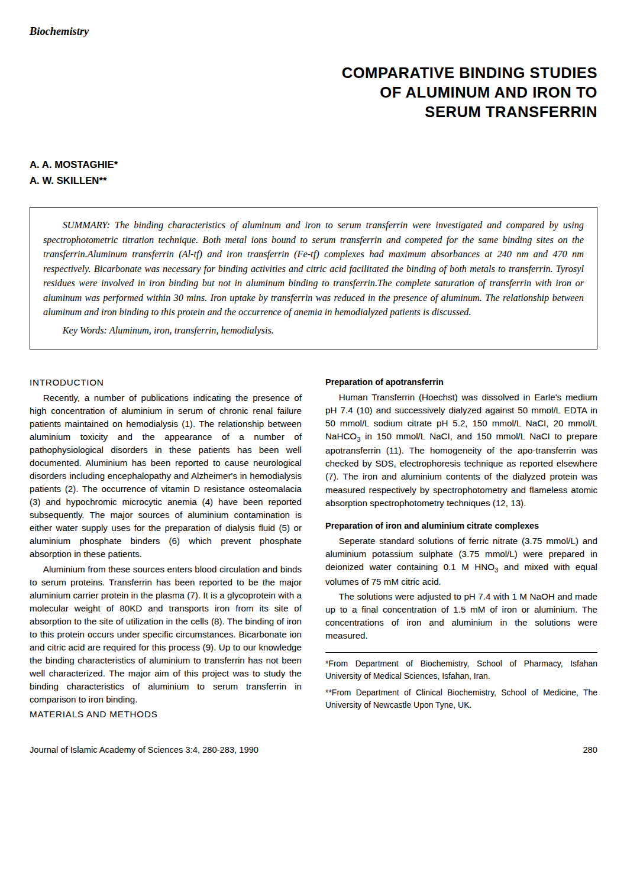Biochemistry
COMPARATIVE BINDING STUDIES
OF ALUMINUM AND IRON TO
SERUM TRANSFERRIN
A. A. MOSTAGHIE*
A. W. SKILLEN**
SUMMARY: The binding characteristics of aluminum and iron to serum transferrin were investigated and compared by using spectrophotometric titration technique. Both metal ions bound to serum transferrin and competed for the same binding sites on the transferrin.Aluminum transferrin (Al-tf) and iron transferrin (Fe-tf) complexes had maximum absorbances at 240 nm and 470 nm respectively. Bicarbonate was necessary for binding activities and citric acid facilitated the binding of both metals to transferrin. Tyrosyl residues were involved in iron binding but not in aluminum binding to transferrin.The complete saturation of transferrin with iron or aluminum was performed within 30 mins. Iron uptake by transferrin was reduced in the presence of aluminum. The relationship between aluminum and iron binding to this protein and the occurrence of anemia in hemodialyzed patients is discussed.
Key Words: Aluminum, iron, transferrin, hemodialysis.
INTRODUCTION
Recently, a number of publications indicating the presence of high concentration of aluminium in serum of chronic renal failure patients maintained on hemodialysis (1). The relationship between aluminium toxicity and the appearance of a number of pathophysiological disorders in these patients has been well documented. Aluminium has been reported to cause neurological disorders including encephalopathy and Alzheimer's in hemodialysis patients (2). The occurrence of vitamin D resistance osteomalacia (3) and hypochromic microcytic anemia (4) have been reported subsequently. The major sources of aluminium contamination is either water supply uses for the preparation of dialysis fluid (5) or aluminium phosphate binders (6) which prevent phosphate absorption in these patients.
Aluminium from these sources enters blood circulation and binds to serum proteins. Transferrin has been reported to be the major aluminium carrier protein in the plasma (7). It is a glycoprotein with a molecular weight of 80KD and transports iron from its site of absorption to the site of utilization in the cells (8). The binding of iron to this protein occurs under specific circumstances. Bicarbonate ion and citric acid are required for this process (9). Up to our knowledge the binding characteristics of aluminium to transferrin has not been well characterized. The major aim of this project was to study the binding characteristics of aluminium to serum transferrin in comparison to iron binding.
MATERIALS AND METHODS
Preparation of apotransferrin
Human Transferrin (Hoechst) was dissolved in Earle's medium pH 7.4 (10) and successively dialyzed against 50 mmol/L EDTA in 50 mmol/L sodium citrate pH 5.2, 150 mmol/L NaCI, 20 mmol/L NaHCO3 in 150 mmol/L NaCI, and 150 mmol/L NaCI to prepare apotransferrin (11). The homogeneity of the apo-transferrin was checked by SDS, electrophoresis technique as reported elsewhere (7). The iron and aluminium contents of the dialyzed protein was measured respectively by spectrophotometry and flameless atomic absorption spectrophotometry techniques (12, 13).
Preparation of iron and aluminium citrate complexes
Seperate standard solutions of ferric nitrate (3.75 mmol/L) and aluminium potassium sulphate (3.75 mmol/L) were prepared in deionized water containing 0.1 M HNO3 and mixed with equal volumes of 75 mM citric acid.
The solutions were adjusted to pH 7.4 with 1 M NaOH and made up to a final concentration of 1.5 mM of iron or aluminium. The concentrations of iron and aluminium in the solutions were measured.
*From Department of Biochemistry, School of Pharmacy, Isfahan University of Medical Sciences, Isfahan, Iran.
**From Department of Clinical Biochemistry, School of Medicine, The University of Newcastle Upon Tyne, UK.
Journal of Islamic Academy of Sciences 3:4, 280-283, 1990 280